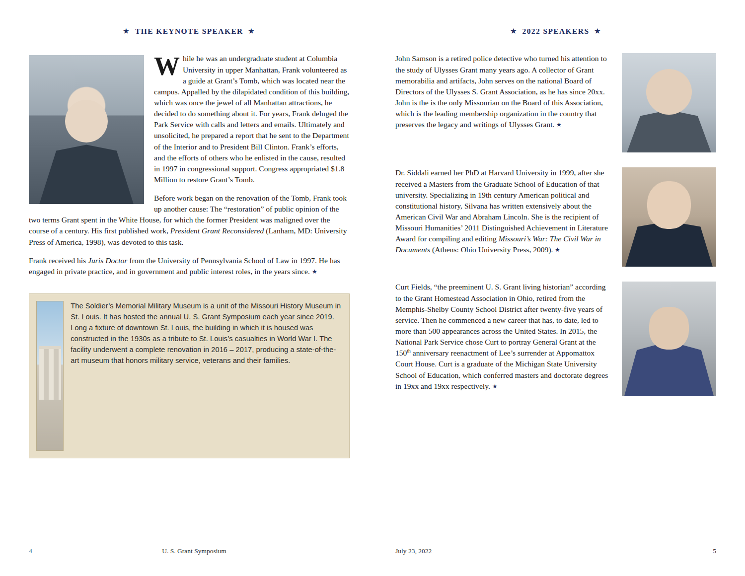★ THE KEYNOTE SPEAKER ★
While he was an undergraduate student at Columbia University in upper Manhattan, Frank volunteered as a guide at Grant’s Tomb, which was located near the campus. Appalled by the dilapidated condition of this building, which was once the jewel of all Manhattan attractions, he decided to do something about it. For years, Frank deluged the Park Service with calls and letters and emails. Ultimately and unsolicited, he prepared a report that he sent to the Department of the Interior and to President Bill Clinton. Frank’s efforts, and the efforts of others who he enlisted in the cause, resulted in 1997 in congressional support. Congress appropriated $1.8 Million to restore Grant’s Tomb.
Before work began on the renovation of the Tomb, Frank took up another cause: The “restoration” of public opinion of the two terms Grant spent in the White House, for which the former President was maligned over the course of a century. His first published work, President Grant Reconsidered (Lanham, MD: University Press of America, 1998), was devoted to this task.
Frank received his Juris Doctor from the University of Pennsylvania School of Law in 1997. He has engaged in private practice, and in government and public interest roles, in the years since. ★
The Soldier’s Memorial Military Museum is a unit of the Missouri History Museum in St. Louis. It has hosted the annual U. S. Grant Symposium each year since 2019. Long a fixture of downtown St. Louis, the building in which it is housed was constructed in the 1930s as a tribute to St. Louis’s casualties in World War I. The facility underwent a complete renovation in 2016 – 2017, producing a state-of-the-art museum that honors military service, veterans and their families.
4
U. S. Grant Symposium
★ 2022 SPEAKERS ★
John Samson is a retired police detective who turned his attention to the study of Ulysses Grant many years ago. A collector of Grant memorabilia and artifacts, John serves on the national Board of Directors of the Ulysses S. Grant Association, as he has since 20xx. John is the is the only Missourian on the Board of this Association, which is the leading membership organization in the country that preserves the legacy and writings of Ulysses Grant. ★
Dr. Siddali earned her PhD at Harvard University in 1999, after she received a Masters from the Graduate School of Education of that university. Specializing in 19th century American political and constitutional history, Silvana has written extensively about the American Civil War and Abraham Lincoln. She is the recipient of Missouri Humanities’ 2011 Distinguished Achievement in Literature Award for compiling and editing Missouri’s War: The Civil War in Documents (Athens: Ohio University Press, 2009). ★
Curt Fields, “the preeminent U. S. Grant living historian” according to the Grant Homestead Association in Ohio, retired from the Memphis-Shelby County School District after twenty-five years of service. Then he commenced a new career that has, to date, led to more than 500 appearances across the United States. In 2015, the National Park Service chose Curt to portray General Grant at the 150th anniversary reenactment of Lee’s surrender at Appomattox Court House. Curt is a graduate of the Michigan State University School of Education, which conferred masters and doctorate degrees in 19xx and 19xx respectively. ★
July 23, 2022
5